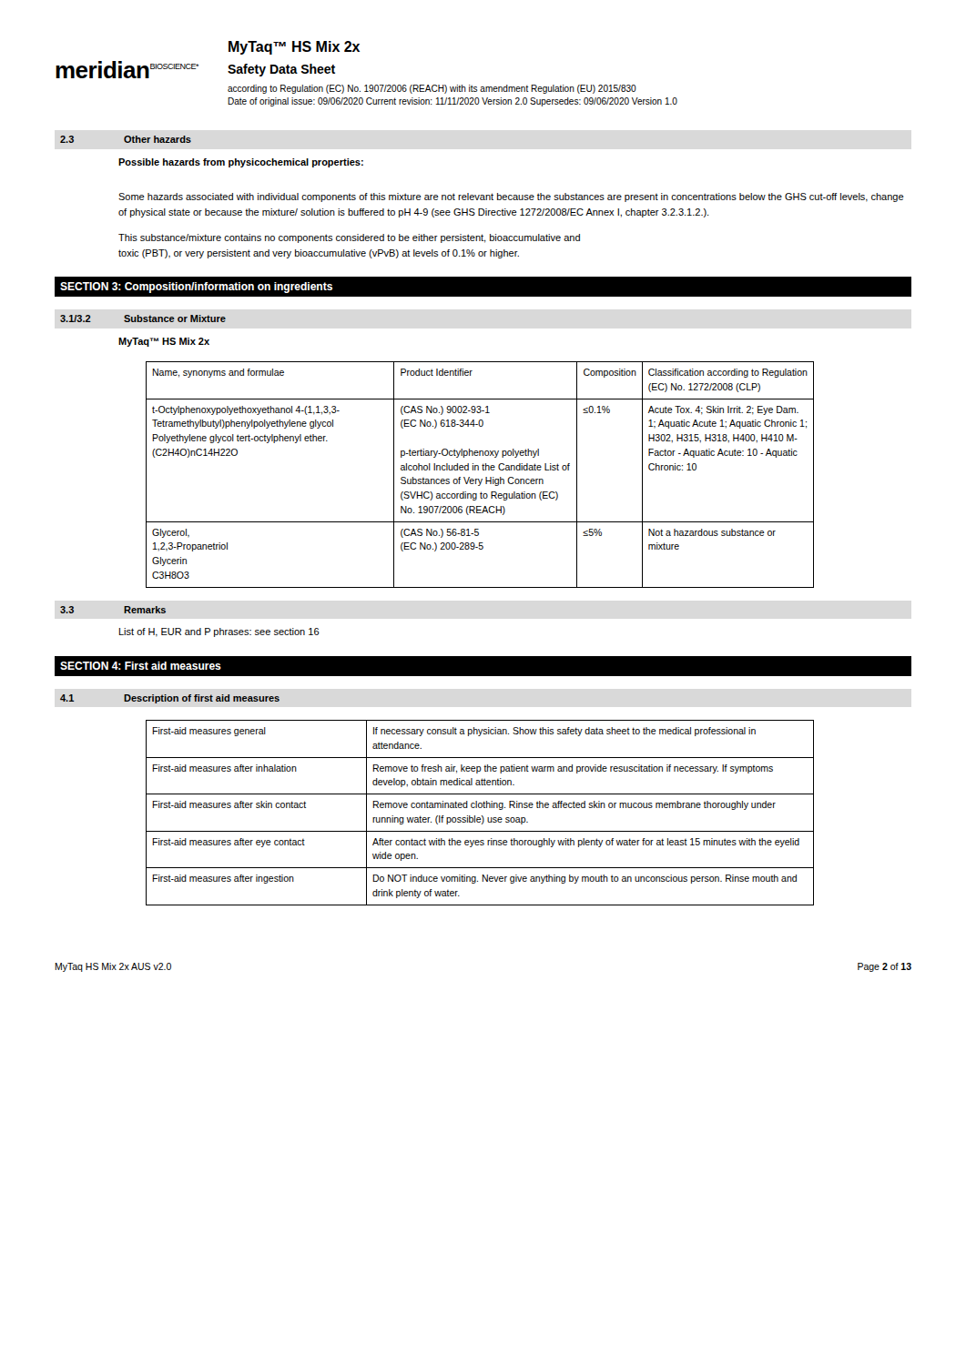meridianBIOSCIENCE*
MyTaq™ HS Mix 2x
Safety Data Sheet
according to Regulation (EC) No. 1907/2006 (REACH) with its amendment Regulation (EU) 2015/830
Date of original issue: 09/06/2020 Current revision: 11/11/2020 Version 2.0 Supersedes: 09/06/2020 Version 1.0
2.3 Other hazards
Possible hazards from physicochemical properties:
Some hazards associated with individual components of this mixture are not relevant because the substances are present in concentrations below the GHS cut-off levels, change of physical state or because the mixture/ solution is buffered to pH 4-9 (see GHS Directive 1272/2008/EC Annex I, chapter 3.2.3.1.2.).
This substance/mixture contains no components considered to be either persistent, bioaccumulative and
toxic (PBT), or very persistent and very bioaccumulative (vPvB) at levels of 0.1% or higher.
SECTION 3: Composition/information on ingredients
3.1/3.2 Substance or Mixture
MyTaq™ HS Mix 2x
| Name, synonyms and formulae | Product Identifier | Composition | Classification according to Regulation (EC) No. 1272/2008 (CLP) |
| --- | --- | --- | --- |
| t-Octylphenoxypolyethoxyethanol 4-(1,1,3,3-Tetramethylbutyl)phenylpolyethylene glycol Polyethylene glycol tert-octylphenyl ether. (C2H4O)nC14H22O | (CAS No.) 9002-93-1 (EC No.) 618-344-0 p-tertiary-Octylphenoxy polyethyl alcohol Included in the Candidate List of Substances of Very High Concern (SVHC) according to Regulation (EC) No. 1907/2006 (REACH) | ≤0.1% | Acute Tox. 4; Skin Irrit. 2; Eye Dam. 1; Aquatic Acute 1; Aquatic Chronic 1; H302, H315, H318, H400, H410 M-Factor - Aquatic Acute: 10 - Aquatic Chronic: 10 |
| Glycerol, 1,2,3-Propanetriol Glycerin C3H8O3 | (CAS No.) 56-81-5 (EC No.) 200-289-5 | ≤5% | Not a hazardous substance or mixture |
3.3 Remarks
List of H, EUR and P phrases: see section 16
SECTION 4: First aid measures
4.1 Description of first aid measures
| First-aid measures general | If necessary consult a physician. Show this safety data sheet to the medical professional in attendance. |
| First-aid measures after inhalation | Remove to fresh air, keep the patient warm and provide resuscitation if necessary. If symptoms develop, obtain medical attention. |
| First-aid measures after skin contact | Remove contaminated clothing. Rinse the affected skin or mucous membrane thoroughly under running water. (If possible) use soap. |
| First-aid measures after eye contact | After contact with the eyes rinse thoroughly with plenty of water for at least 15 minutes with the eyelid wide open. |
| First-aid measures after ingestion | Do NOT induce vomiting. Never give anything by mouth to an unconscious person. Rinse mouth and drink plenty of water. |
MyTaq HS Mix 2x AUS v2.0 Page 2 of 13